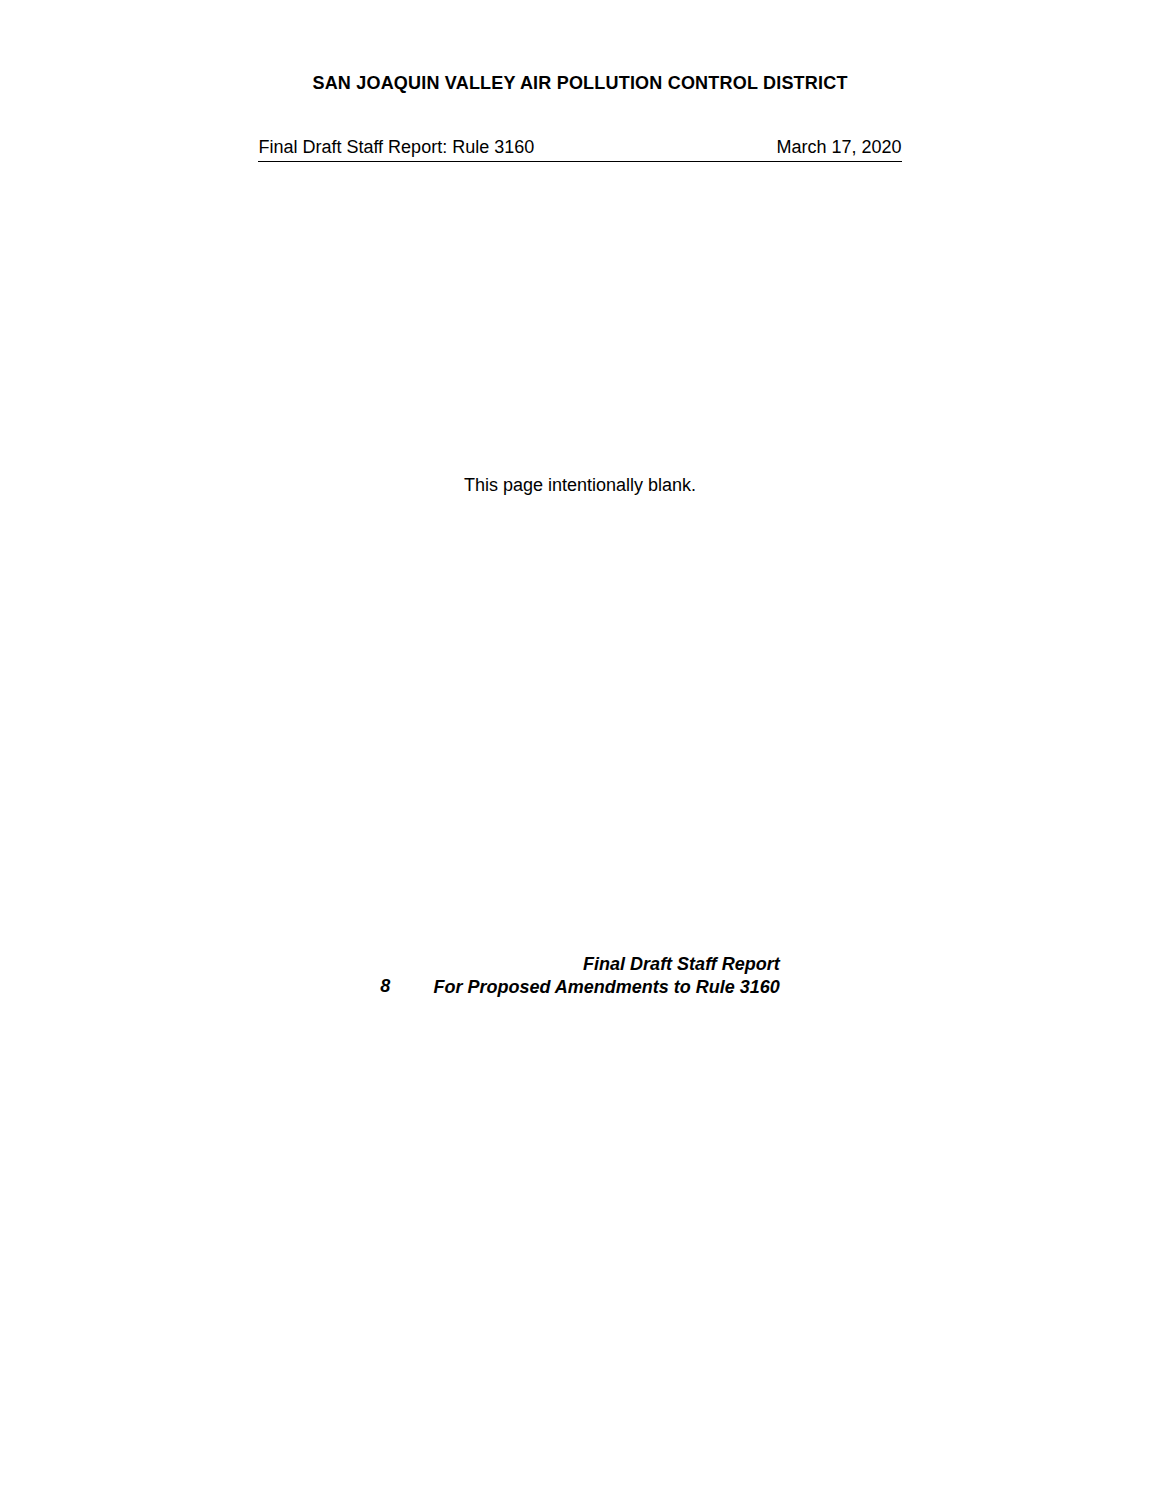SAN JOAQUIN VALLEY AIR POLLUTION CONTROL DISTRICT
Final Draft Staff Report: Rule 3160
March 17, 2020
This page intentionally blank.
8
Final Draft Staff Report
For Proposed Amendments to Rule 3160